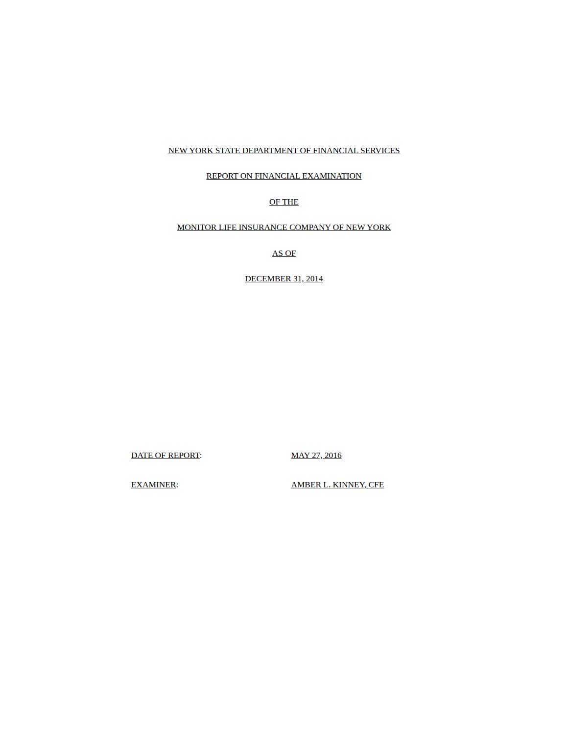NEW YORK STATE DEPARTMENT OF FINANCIAL SERVICES
REPORT ON FINANCIAL EXAMINATION
OF THE
MONITOR LIFE INSURANCE COMPANY OF NEW YORK
AS OF
DECEMBER 31, 2014
DATE OF REPORT:
MAY 27, 2016
EXAMINER:
AMBER L. KINNEY, CFE